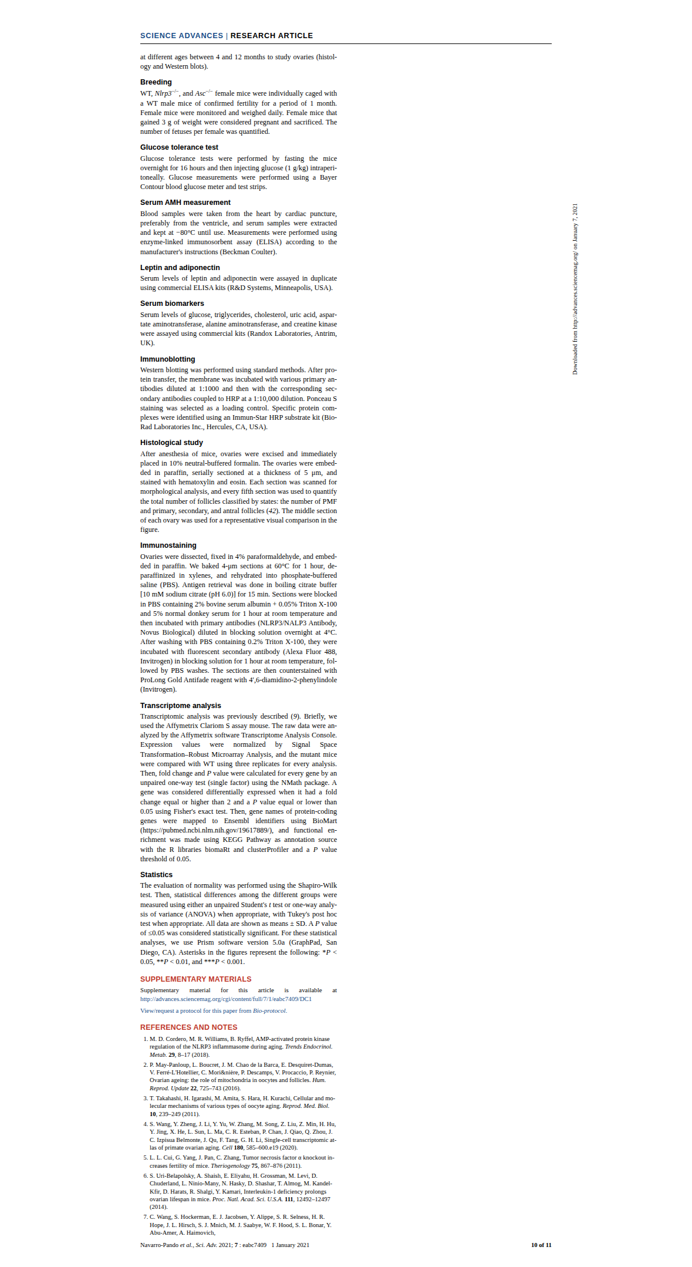SCIENCE ADVANCES|RESEARCH ARTICLE
Downloaded from http://advances.sciencemag.org/ on January 7, 2021
at different ages between 4 and 12 months to study ovaries (histology and Western blots).
Breeding
WT, Nlrp3−/−, and Asc−/− female mice were individually caged with a WT male mice of confirmed fertility for a period of 1 month. Female mice were monitored and weighed daily. Female mice that gained 3 g of weight were considered pregnant and sacrificed. The number of fetuses per female was quantified.
Glucose tolerance test
Glucose tolerance tests were performed by fasting the mice overnight for 16 hours and then injecting glucose (1 g/kg) intraperitoneally. Glucose measurements were performed using a Bayer Contour blood glucose meter and test strips.
Serum AMH measurement
Blood samples were taken from the heart by cardiac puncture, preferably from the ventricle, and serum samples were extracted and kept at −80°C until use. Measurements were performed using enzyme-linked immunosorbent assay (ELISA) according to the manufacturer's instructions (Beckman Coulter).
Leptin and adiponectin
Serum levels of leptin and adiponectin were assayed in duplicate using commercial ELISA kits (R&D Systems, Minneapolis, USA).
Serum biomarkers
Serum levels of glucose, triglycerides, cholesterol, uric acid, aspartate aminotransferase, alanine aminotransferase, and creatine kinase were assayed using commercial kits (Randox Laboratories, Antrim, UK).
Immunoblotting
Western blotting was performed using standard methods. After protein transfer, the membrane was incubated with various primary antibodies diluted at 1:1000 and then with the corresponding secondary antibodies coupled to HRP at a 1:10,000 dilution. Ponceau S staining was selected as a loading control. Specific protein complexes were identified using an Immun-Star HRP substrate kit (Bio-Rad Laboratories Inc., Hercules, CA, USA).
Histological study
After anesthesia of mice, ovaries were excised and immediately placed in 10% neutral-buffered formalin. The ovaries were embedded in paraffin, serially sectioned at a thickness of 5 μm, and stained with hematoxylin and eosin. Each section was scanned for morphological analysis, and every fifth section was used to quantify the total number of follicles classified by states: the number of PMF and primary, secondary, and antral follicles (42). The middle section of each ovary was used for a representative visual comparison in the figure.
Immunostaining
Ovaries were dissected, fixed in 4% paraformaldehyde, and embedded in paraffin. We baked 4-μm sections at 60°C for 1 hour, deparaffinized in xylenes, and rehydrated into phosphate-buffered saline (PBS). Antigen retrieval was done in boiling citrate buffer [10 mM sodium citrate (pH 6.0)] for 15 min. Sections were blocked in PBS containing 2% bovine serum albumin + 0.05% Triton X-100 and 5% normal donkey serum for 1 hour at room temperature and then incubated with primary antibodies (NLRP3/NALP3 Antibody, Novus Biological) diluted in blocking solution overnight at 4°C. After washing with PBS containing 0.2% Triton X-100, they were incubated with fluorescent secondary antibody (Alexa Fluor 488, Invitrogen) in blocking solution for 1 hour at room temperature, followed by PBS washes. The sections are then counterstained with ProLong Gold Antifade reagent with 4′,6-diamidino-2-phenylindole (Invitrogen).
Transcriptome analysis
Transcriptomic analysis was previously described (9). Briefly, we used the Affymetrix Clariom S assay mouse. The raw data were analyzed by the Affymetrix software Transcriptome Analysis Console. Expression values were normalized by Signal Space Transformation–Robust Microarray Analysis, and the mutant mice were compared with WT using three replicates for every analysis. Then, fold change and P value were calculated for every gene by an unpaired one-way test (single factor) using the NMath package. A gene was considered differentially expressed when it had a fold change equal or higher than 2 and a P value equal or lower than 0.05 using Fisher's exact test. Then, gene names of protein-coding genes were mapped to Ensembl identifiers using BioMart (https://pubmed.ncbi.nlm.nih.gov/19617889/), and functional enrichment was made using KEGG Pathway as annotation source with the R libraries biomaRt and clusterProfiler and a P value threshold of 0.05.
Statistics
The evaluation of normality was performed using the Shapiro-Wilk test. Then, statistical differences among the different groups were measured using either an unpaired Student's t test or one-way analysis of variance (ANOVA) when appropriate, with Tukey's post hoc test when appropriate. All data are shown as means ± SD. A P value of ≤0.05 was considered statistically significant. For these statistical analyses, we use Prism software version 5.0a (GraphPad, San Diego, CA). Asterisks in the figures represent the following: *P < 0.05, **P < 0.01, and ***P < 0.001.
SUPPLEMENTARY MATERIALS
Supplementary material for this article is available at http://advances.sciencemag.org/cgi/content/full/7/1/eabc7409/DC1
View/request a protocol for this paper from Bio-protocol.
REFERENCES AND NOTES
M. D. Cordero, M. R. Williams, B. Ryffel, AMP-activated protein kinase regulation of the NLRP3 inflammasome during aging. Trends Endocrinol. Metab. 29, 8–17 (2018).
P. May-Panloup, L. Boucret, J. M. Chao de la Barca, E. Desquiret-Dumas, V. Ferré-L'Hotellier, C. Mori&nière, P. Descamps, V. Procaccio, P. Reynier, Ovarian ageing: the role of mitochondria in oocytes and follicles. Hum. Reprod. Update 22, 725–743 (2016).
T. Takahashi, H. Igarashi, M. Amita, S. Hara, H. Kurachi, Cellular and molecular mechanisms of various types of oocyte aging. Reprod. Med. Biol. 10, 239–249 (2011).
S. Wang, Y. Zheng, J. Li, Y. Yu, W. Zhang, M. Song, Z. Liu, Z. Min, H. Hu, Y. Jing, X. He, L. Sun, L. Ma, C. R. Esteban, P. Chan, J. Qiao, Q. Zhou, J. C. Izpisua Belmonte, J. Qu, F. Tang, G. H. Li, Single-cell transcriptomic atlas of primate ovarian aging. Cell 180, 585–600.e19 (2020).
L. L. Cui, G. Yang, J. Pan, C. Zhang, Tumor necrosis factor α knockout increases fertility of mice. Theriogenology 75, 867–876 (2011).
S. Uri-Belapolsky, A. Shaish, E. Eliyahu, H. Grossman, M. Levi, D. Chuderland, L. Ninio-Many, N. Hasky, D. Shashar, T. Almog, M. Kandel-Kfir, D. Harats, R. Shalgi, Y. Kamari, Interleukin-1 deficiency prolongs ovarian lifespan in mice. Proc. Natl. Acad. Sci. U.S.A. 111, 12492–12497 (2014).
C. Wang, S. Hockerman, E. J. Jacobsen, Y. Alippe, S. R. Selness, H. R. Hope, J. L. Hirsch, S. J. Mnich, M. J. Saabye, W. F. Hood, S. L. Bonar, Y. Abu-Amer, A. Haimovich,
Navarro-Pando et al., Sci. Adv. 2021; 7 : eabc7409 1 January 2021
10 of 11